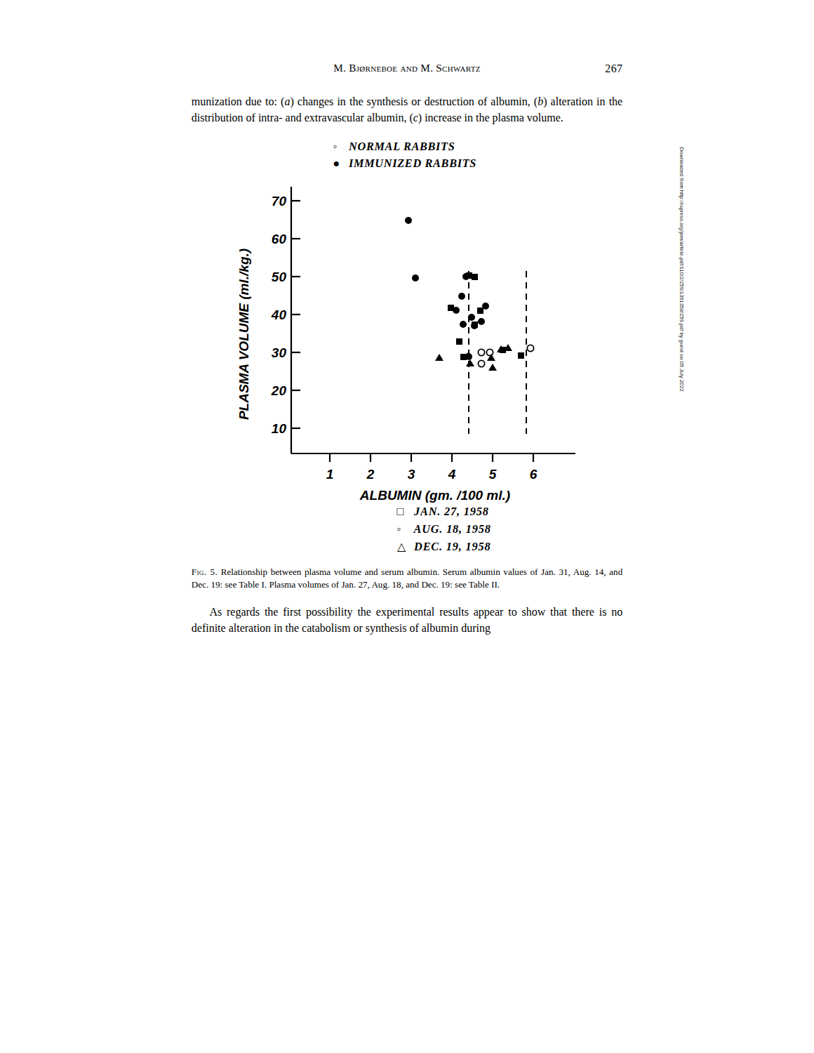Downloaded from http://rupress.org/jem/article-pdf/110/2/259/1391358/259.pdf by guest on 05 July 2022
M. Bjørneboe and M. Schwartz 267
munization due to: (a) changes in the synthesis or destruction of albumin, (b) alteration in the distribution of intra- and extravascular albumin, (c) increase in the plasma volume.
◦ NORMAL RABBITS
● IMMUNIZED RABBITS
70 60 50 40 30 20 10 1 2 3 4 5 6 PLASMA VOLUME (ml./kg.) ALBUMIN (gm. /100 ml.)
□ JAN. 27, 1958
◦ AUG. 18, 1958
△ DEC. 19, 1958
Fig. 5. Relationship between plasma volume and serum albumin. Serum albumin values of Jan. 31, Aug. 14, and Dec. 19: see Table I. Plasma volumes of Jan. 27, Aug. 18, and Dec. 19: see Table II.
As regards the first possibility the experimental results appear to show that there is no definite alteration in the catabolism or synthesis of albumin during